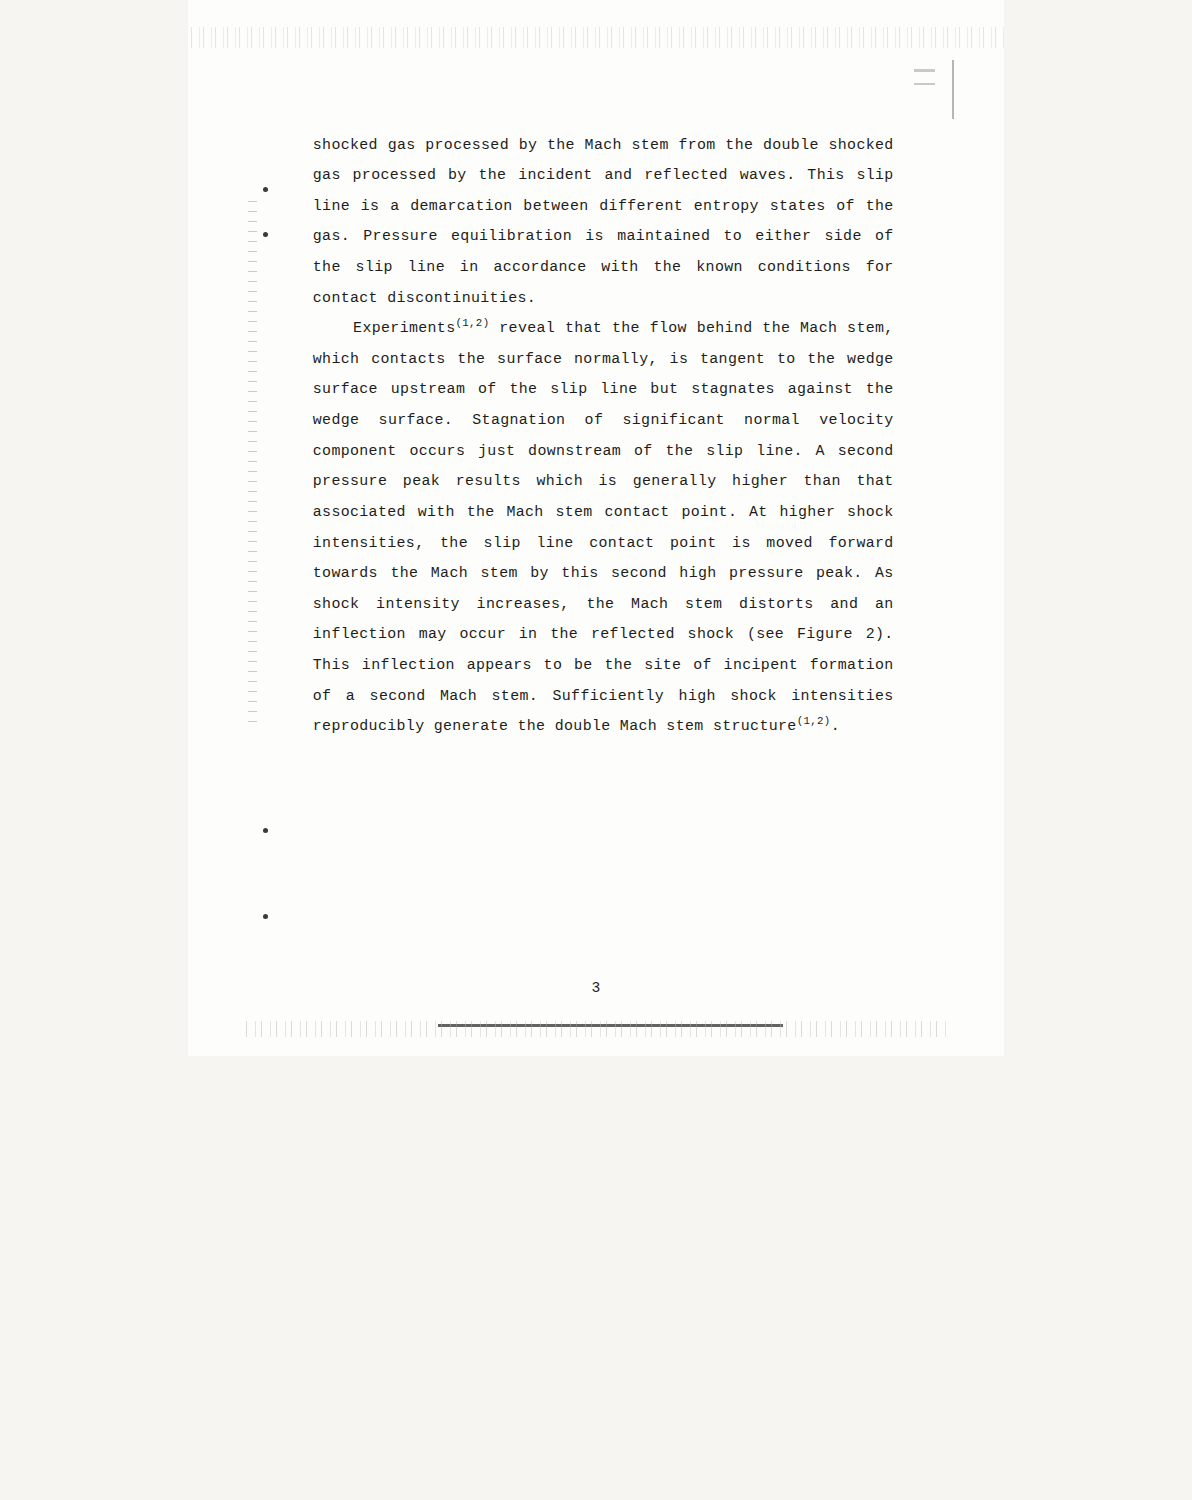shocked gas processed by the Mach stem from the double shocked gas processed by the incident and reflected waves. This slip line is a demarcation between different entropy states of the gas. Pressure equilibration is maintained to either side of the slip line in accordance with the known conditions for contact discontinuities.
Experiments(1,2) reveal that the flow behind the Mach stem, which contacts the surface normally, is tangent to the wedge surface upstream of the slip line but stagnates against the wedge surface. Stagnation of significant normal velocity component occurs just downstream of the slip line. A second pressure peak results which is generally higher than that associated with the Mach stem contact point. At higher shock intensities, the slip line contact point is moved forward towards the Mach stem by this second high pressure peak. As shock intensity increases, the Mach stem distorts and an inflection may occur in the reflected shock (see Figure 2). This inflection appears to be the site of incipent formation of a second Mach stem. Sufficiently high shock intensities reproducibly generate the double Mach stem structure(1,2).
3